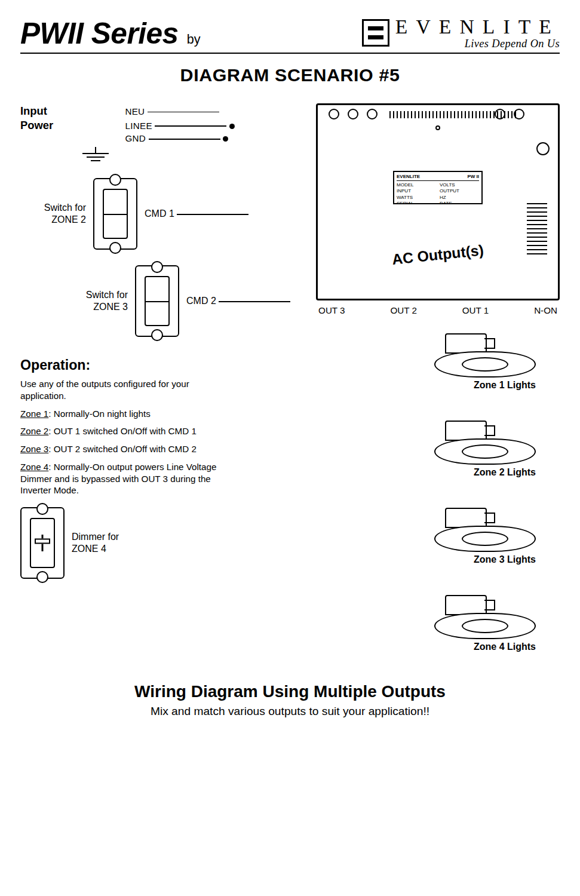PWII Series
by
EVENLITE
Lives Depend On Us
DIAGRAM SCENARIO #5
Input NEU Power LINEE GND
Switch for
ZONE 2
CMD 1
Switch for
ZONE 3
CMD 2
Operation:
Use any of the outputs configured for your application.
Zone 1: Normally-On night lights
Zone 2: OUT 1 switched On/Off with CMD 1
Zone 3: OUT 2 switched On/Off with CMD 2
Zone 4: Normally-On output powers Line Voltage Dimmer and is bypassed with OUT 3 during the Inverter Mode.
Dimmer for
ZONE 4
EVENLITE PW II
MODEL VOLTS INPUT OUTPUT WATTS HZ SERIAL DATE
AC Output(s)
OUT 3 OUT 2 OUT 1 N-ON
Zone 1 Lights
Zone 2 Lights
Zone 3 Lights
Zone 4 Lights
Wiring Diagram Using Multiple Outputs
Mix and match various outputs to suit your application!!